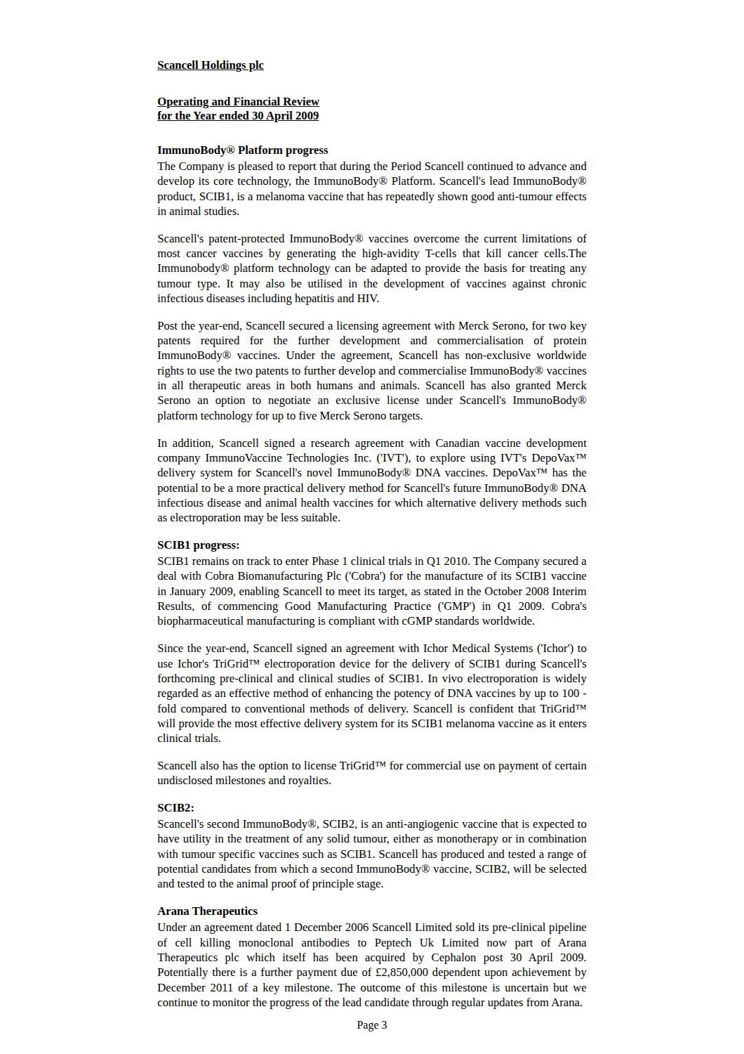Scancell Holdings plc
Operating and Financial Review
for the Year ended 30 April 2009
ImmunoBody® Platform progress
The Company is pleased to report that during the Period Scancell continued to advance and develop its core technology, the ImmunoBody® Platform. Scancell's lead ImmunoBody® product, SCIB1, is a melanoma vaccine that has repeatedly shown good anti-tumour effects in animal studies.
Scancell's patent-protected ImmunoBody® vaccines overcome the current limitations of most cancer vaccines by generating the high-avidity T-cells that kill cancer cells.The Immunobody® platform technology can be adapted to provide the basis for treating any tumour type. It may also be utilised in the development of vaccines against chronic infectious diseases including hepatitis and HIV.
Post the year-end, Scancell secured a licensing agreement with Merck Serono, for two key patents required for the further development and commercialisation of protein ImmunoBody® vaccines. Under the agreement, Scancell has non-exclusive worldwide rights to use the two patents to further develop and commercialise ImmunoBody® vaccines in all therapeutic areas in both humans and animals. Scancell has also granted Merck Serono an option to negotiate an exclusive license under Scancell's ImmunoBody® platform technology for up to five Merck Serono targets.
In addition, Scancell signed a research agreement with Canadian vaccine development company ImmunoVaccine Technologies Inc. ('IVT'), to explore using IVT's DepoVax™ delivery system for Scancell's novel ImmunoBody® DNA vaccines. DepoVax™ has the potential to be a more practical delivery method for Scancell's future ImmunoBody® DNA infectious disease and animal health vaccines for which alternative delivery methods such as electroporation may be less suitable.
SCIB1 progress:
SCIB1 remains on track to enter Phase 1 clinical trials in Q1 2010. The Company secured a deal with Cobra Biomanufacturing Plc ('Cobra') for the manufacture of its SCIB1 vaccine in January 2009, enabling Scancell to meet its target, as stated in the October 2008 Interim Results, of commencing Good Manufacturing Practice ('GMP') in Q1 2009. Cobra's biopharmaceutical manufacturing is compliant with cGMP standards worldwide.
Since the year-end, Scancell signed an agreement with Ichor Medical Systems ('Ichor') to use Ichor's TriGrid™ electroporation device for the delivery of SCIB1 during Scancell's forthcoming pre-clinical and clinical studies of SCIB1. In vivo electroporation is widely regarded as an effective method of enhancing the potency of DNA vaccines by up to 100 -fold compared to conventional methods of delivery. Scancell is confident that TriGrid™ will provide the most effective delivery system for its SCIB1 melanoma vaccine as it enters clinical trials.
Scancell also has the option to license TriGrid™ for commercial use on payment of certain undisclosed milestones and royalties.
SCIB2:
Scancell's second ImmunoBody®, SCIB2, is an anti-angiogenic vaccine that is expected to have utility in the treatment of any solid tumour, either as monotherapy or in combination with tumour specific vaccines such as SCIB1. Scancell has produced and tested a range of potential candidates from which a second ImmunoBody® vaccine, SCIB2, will be selected and tested to the animal proof of principle stage.
Arana Therapeutics
Under an agreement dated 1 December 2006 Scancell Limited sold its pre-clinical pipeline of cell killing monoclonal antibodies to Peptech Uk Limited now part of Arana Therapeutics plc which itself has been acquired by Cephalon post 30 April 2009. Potentially there is a further payment due of £2,850,000 dependent upon achievement by December 2011 of a key milestone. The outcome of this milestone is uncertain but we continue to monitor the progress of the lead candidate through regular updates from Arana.
Page 3